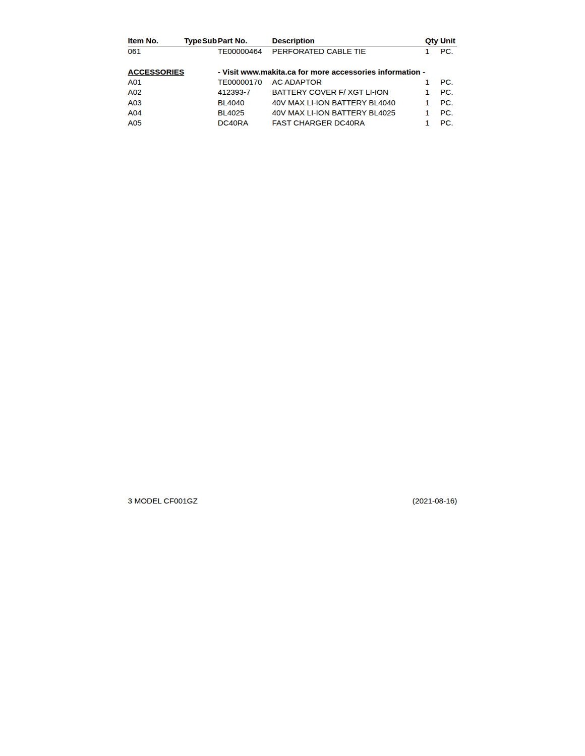| Item No. | Type | Sub | Part No. | Description | Qty | Unit |
| --- | --- | --- | --- | --- | --- | --- |
| 061 | | | TE00000464 | PERFORATED CABLE TIE | 1 | PC. |
| ACCESSORIES | | | - Visit www.makita.ca for more accessories information - | | |
| A01 | | | TE00000170 | AC ADAPTOR | 1 | PC. |
| A02 | | | 412393-7 | BATTERY COVER F/ XGT LI-ION | 1 | PC. |
| A03 | | | BL4040 | 40V MAX LI-ION BATTERY BL4040 | 1 | PC. |
| A04 | | | BL4025 | 40V MAX LI-ION BATTERY BL4025 | 1 | PC. |
| A05 | | | DC40RA | FAST CHARGER DC40RA | 1 | PC. |
3 MODEL CF001GZ (2021-08-16)